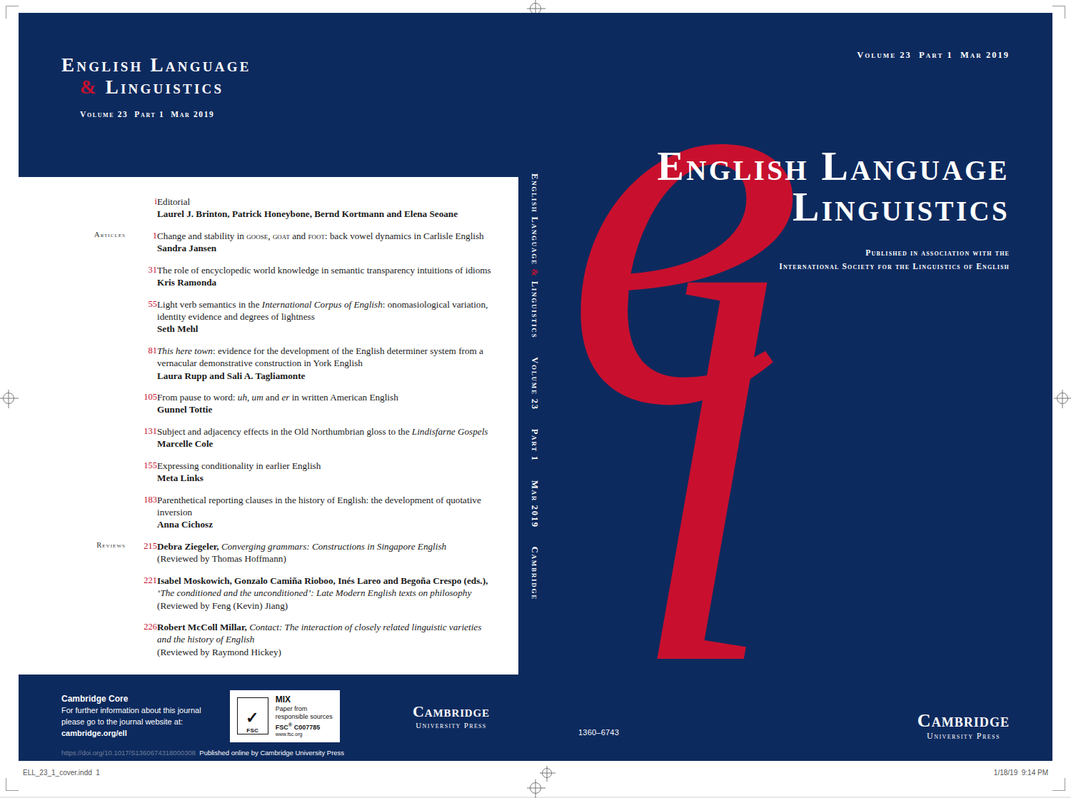English Language
& Linguistics
Volume 23 Part 1 Mar 2019
| | i | Editorial Laurel J. Brinton, Patrick Honeybone, Bernd Kortmann and Elena Seoane |
| Articles | 1 | Change and stability in goose , goat and foot : back vowel dynamics in Carlisle English Sandra Jansen |
| | 31 | The role of encyclopedic world knowledge in semantic transparency intuitions of idioms Kris Ramonda |
| | 55 | Light verb semantics in the International Corpus of English : onomasiological variation, identity evidence and degrees of lightness Seth Mehl |
| | 81 | This here town : evidence for the development of the English determiner system from a vernacular demonstrative construction in York English Laura Rupp and Sali A. Tagliamonte |
| | 105 | From pause to word: uh, um and er in written American English Gunnel Tottie |
| | 131 | Subject and adjacency effects in the Old Northumbrian gloss to the Lindisfarne Gospels Marcelle Cole |
| | 155 | Expressing conditionality in earlier English Meta Links |
| | 183 | Parenthetical reporting clauses in the history of English: the development of quotative inversion Anna Cichosz |
| Reviews | 215 | Debra Ziegeler, Converging grammars: Constructions in Singapore English (Reviewed by Thomas Hoffmann) |
| | 221 | Isabel Moskowich, Gonzalo Camiña Rioboo, Inés Lareo and Begoña Crespo (eds.), ‘The conditioned and the unconditioned’: Late Modern English texts on philosophy (Reviewed by Feng (Kevin) Jiang) |
| | 226 | Robert McColl Millar, Contact: The interaction of closely related linguistic varieties and the history of English (Reviewed by Raymond Hickey) |
Cambridge Core
For further information about this journal
please go to the journal website at:
cambridge.org/ell
✓FSC
MIX
Paper from
responsible sources
FSC® C007785
www.fsc.org
Cambridge
University Press
https://doi.org/10.1017/S1360674318000308 Published online by Cambridge University Press
English Language & Linguistics Volume 23 Part 1 Mar 2019 Cambridge
e l
Volume 23 Part 1 Mar 2019
English Language
& Linguistics
Published in association with the
International Society for the Linguistics of English
1360–6743
Cambridge
University Press
ELL_23_1_cover.indd 1
1/18/19 9:14 PM